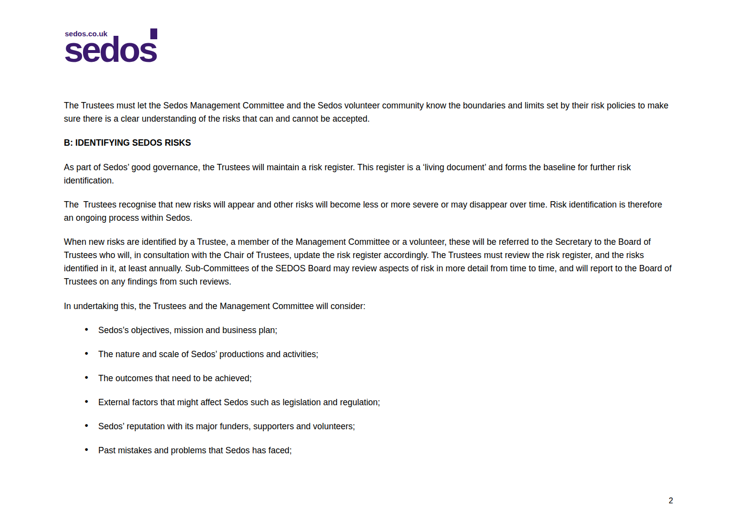sedos.co.uk
sedos
The Trustees must let the Sedos Management Committee and the Sedos volunteer community know the boundaries and limits set by their risk policies to make sure there is a clear understanding of the risks that can and cannot be accepted.
B: IDENTIFYING SEDOS RISKS
As part of Sedos’ good governance, the Trustees will maintain a risk register. This register is a ‘living document’ and forms the baseline for further risk identification.
The Trustees recognise that new risks will appear and other risks will become less or more severe or may disappear over time. Risk identification is therefore an ongoing process within Sedos.
When new risks are identified by a Trustee, a member of the Management Committee or a volunteer, these will be referred to the Secretary to the Board of Trustees who will, in consultation with the Chair of Trustees, update the risk register accordingly. The Trustees must review the risk register, and the risks identified in it, at least annually. Sub-Committees of the SEDOS Board may review aspects of risk in more detail from time to time, and will report to the Board of Trustees on any findings from such reviews.
In undertaking this, the Trustees and the Management Committee will consider:
Sedos’s objectives, mission and business plan;
The nature and scale of Sedos’ productions and activities;
The outcomes that need to be achieved;
External factors that might affect Sedos such as legislation and regulation;
Sedos’ reputation with its major funders, supporters and volunteers;
Past mistakes and problems that Sedos has faced;
2